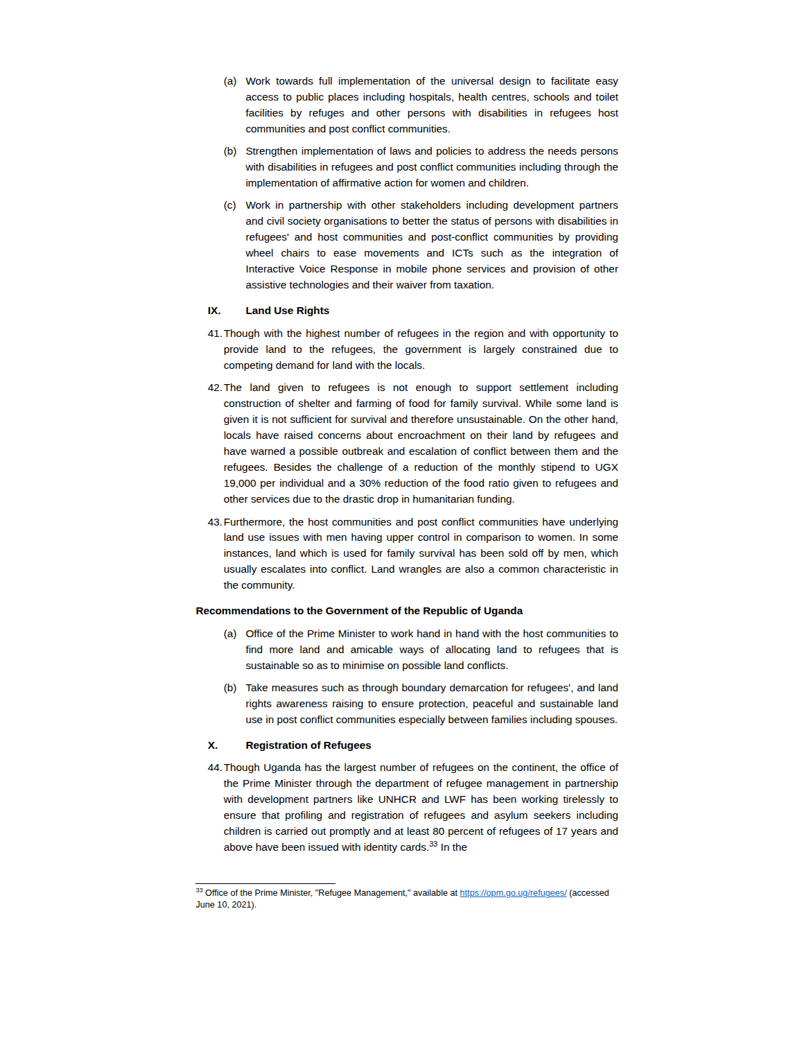(a) Work towards full implementation of the universal design to facilitate easy access to public places including hospitals, health centres, schools and toilet facilities by refuges and other persons with disabilities in refugees host communities and post conflict communities.
(b) Strengthen implementation of laws and policies to address the needs persons with disabilities in refugees and post conflict communities including through the implementation of affirmative action for women and children.
(c) Work in partnership with other stakeholders including development partners and civil society organisations to better the status of persons with disabilities in refugees' and host communities and post-conflict communities by providing wheel chairs to ease movements and ICTs such as the integration of Interactive Voice Response in mobile phone services and provision of other assistive technologies and their waiver from taxation.
IX. Land Use Rights
41. Though with the highest number of refugees in the region and with opportunity to provide land to the refugees, the government is largely constrained due to competing demand for land with the locals.
42. The land given to refugees is not enough to support settlement including construction of shelter and farming of food for family survival. While some land is given it is not sufficient for survival and therefore unsustainable. On the other hand, locals have raised concerns about encroachment on their land by refugees and have warned a possible outbreak and escalation of conflict between them and the refugees. Besides the challenge of a reduction of the monthly stipend to UGX 19,000 per individual and a 30% reduction of the food ratio given to refugees and other services due to the drastic drop in humanitarian funding.
43. Furthermore, the host communities and post conflict communities have underlying land use issues with men having upper control in comparison to women. In some instances, land which is used for family survival has been sold off by men, which usually escalates into conflict. Land wrangles are also a common characteristic in the community.
Recommendations to the Government of the Republic of Uganda
(a) Office of the Prime Minister to work hand in hand with the host communities to find more land and amicable ways of allocating land to refugees that is sustainable so as to minimise on possible land conflicts.
(b) Take measures such as through boundary demarcation for refugees', and land rights awareness raising to ensure protection, peaceful and sustainable land use in post conflict communities especially between families including spouses.
X. Registration of Refugees
44. Though Uganda has the largest number of refugees on the continent, the office of the Prime Minister through the department of refugee management in partnership with development partners like UNHCR and LWF has been working tirelessly to ensure that profiling and registration of refugees and asylum seekers including children is carried out promptly and at least 80 percent of refugees of 17 years and above have been issued with identity cards.33 In the
33 Office of the Prime Minister, "Refugee Management," available at https://opm.go.ug/refugees/ (accessed June 10, 2021).